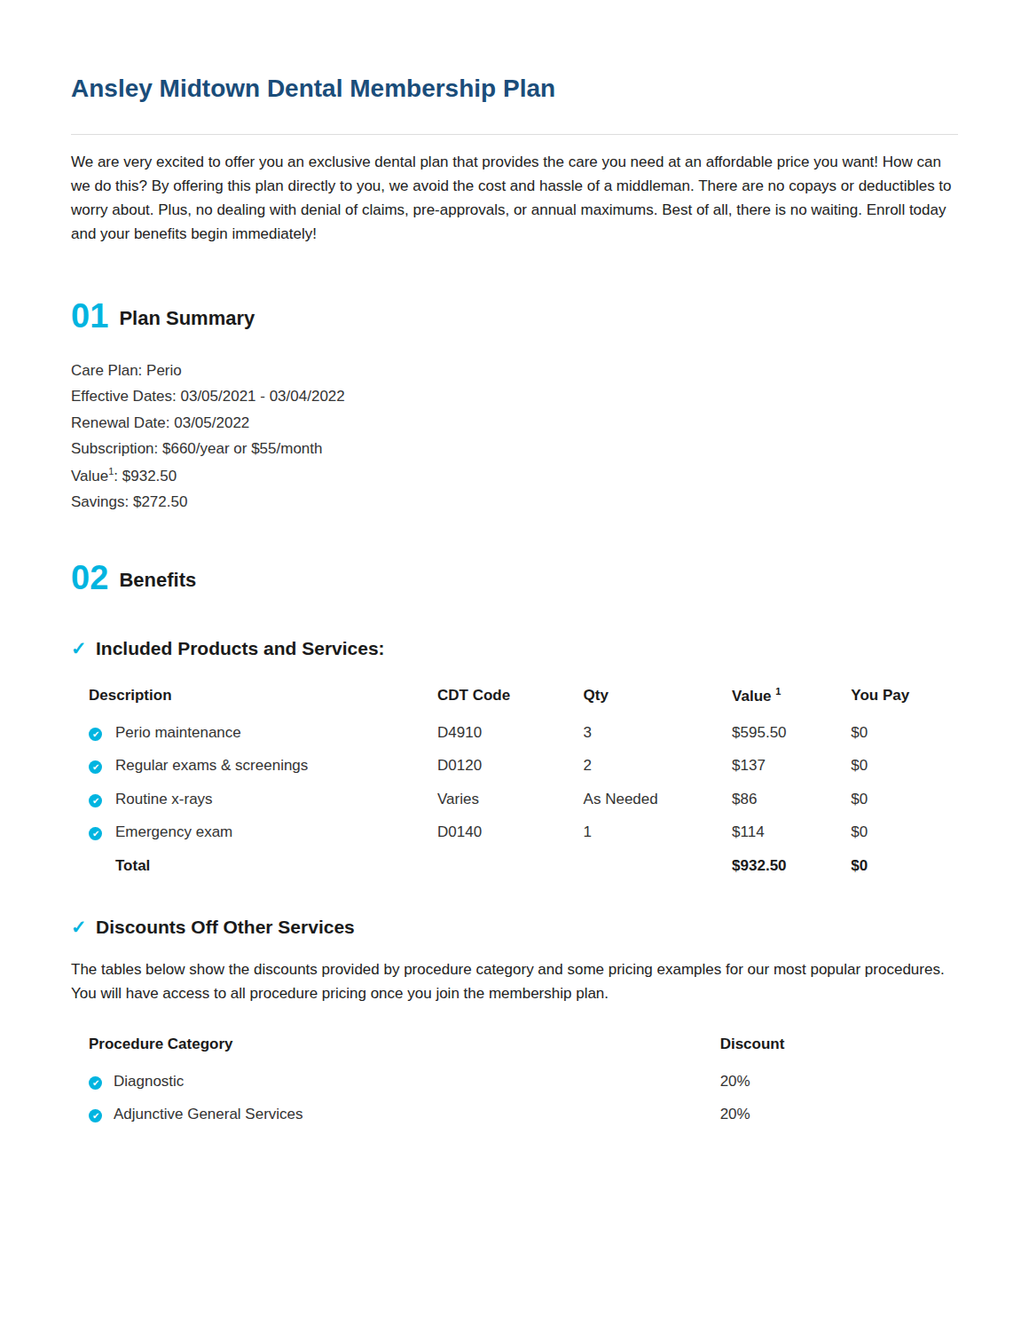Ansley Midtown Dental Membership Plan
We are very excited to offer you an exclusive dental plan that provides the care you need at an affordable price you want! How can we do this? By offering this plan directly to you, we avoid the cost and hassle of a middleman. There are no copays or deductibles to worry about. Plus, no dealing with denial of claims, pre-approvals, or annual maximums. Best of all, there is no waiting. Enroll today and your benefits begin immediately!
01 Plan Summary
Care Plan: Perio
Effective Dates: 03/05/2021 - 03/04/2022
Renewal Date: 03/05/2022
Subscription: $660/year or $55/month
Value1: $932.50
Savings: $272.50
02 Benefits
Included Products and Services:
| Description | CDT Code | Qty | Value 1 | You Pay |
| --- | --- | --- | --- | --- |
| | Perio maintenance | D4910 | 3 | $595.50 | $0 |
| | Regular exams & screenings | D0120 | 2 | $137 | $0 |
| | Routine x-rays | Varies | As Needed | $86 | $0 |
| | Emergency exam | D0140 | 1 | $114 | $0 |
| | Total | | | $932.50 | $0 |
Discounts Off Other Services
The tables below show the discounts provided by procedure category and some pricing examples for our most popular procedures. You will have access to all procedure pricing once you join the membership plan.
| Procedure Category | Discount |
| --- | --- |
| | Diagnostic | 20% |
| | Adjunctive General Services | 20% |